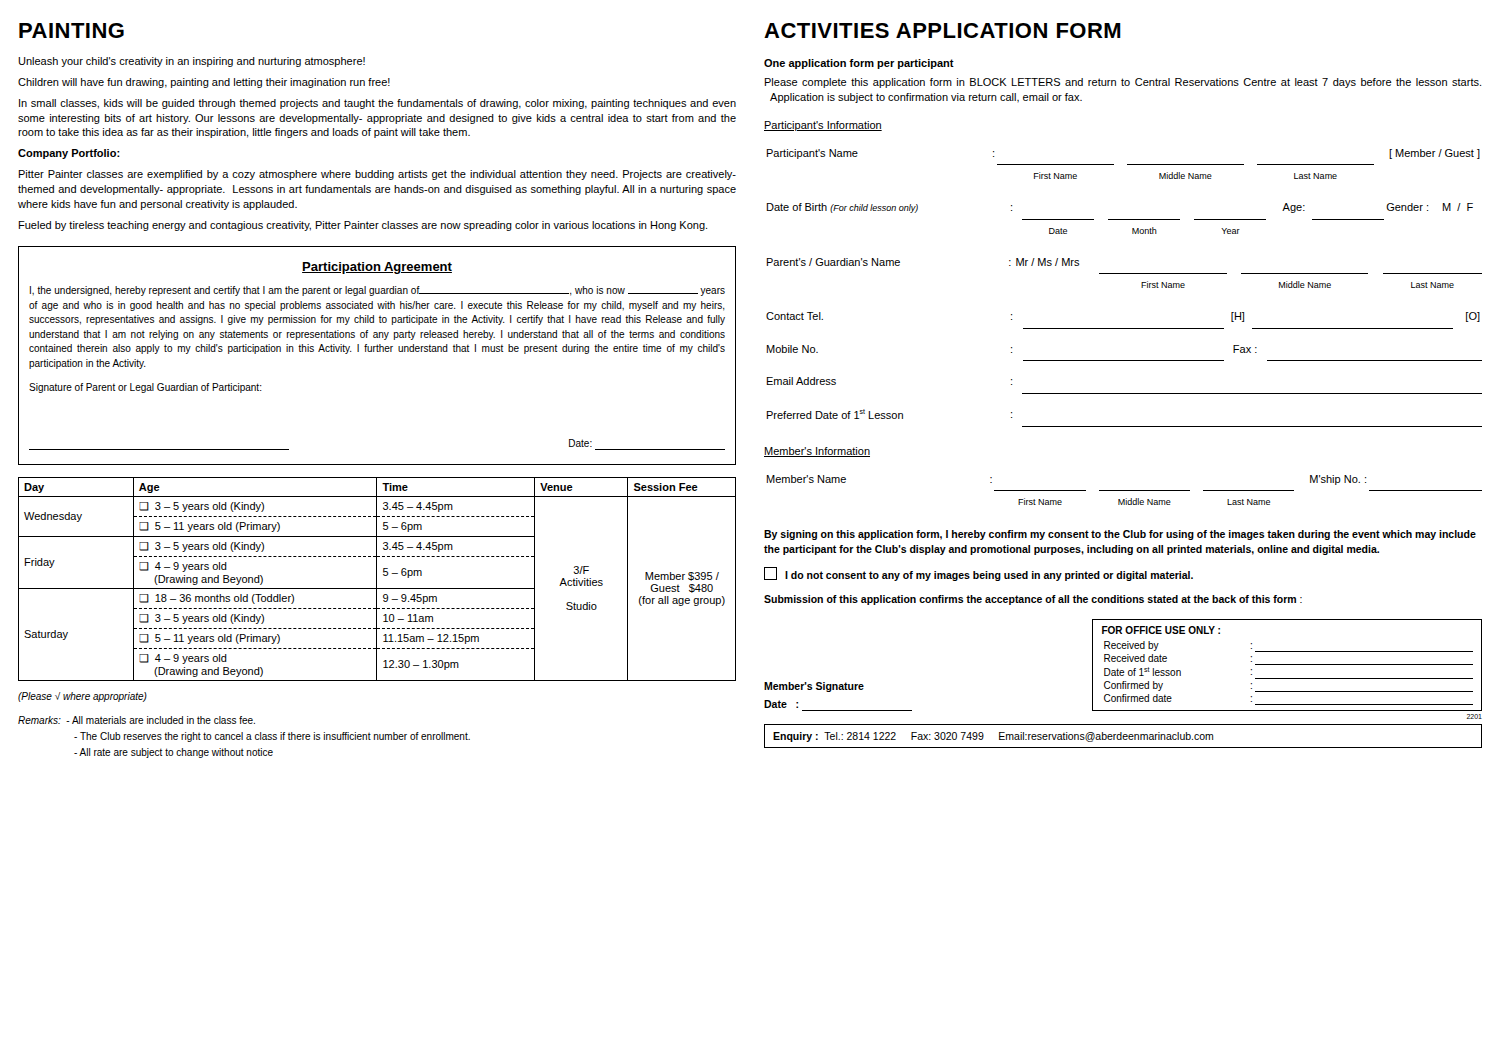PAINTING
Unleash your child's creativity in an inspiring and nurturing atmosphere!
Children will have fun drawing, painting and letting their imagination run free!
In small classes, kids will be guided through themed projects and taught the fundamentals of drawing, color mixing, painting techniques and even some interesting bits of art history. Our lessons are developmentally- appropriate and designed to give kids a central idea to start from and the room to take this idea as far as their inspiration, little fingers and loads of paint will take them.
Company Portfolio:
Pitter Painter classes are exemplified by a cozy atmosphere where budding artists get the individual attention they need. Projects are creatively-themed and developmentally- appropriate. Lessons in art fundamentals are hands-on and disguised as something playful. All in a nurturing space where kids have fun and personal creativity is applauded.
Fueled by tireless teaching energy and contagious creativity, Pitter Painter classes are now spreading color in various locations in Hong Kong.
Participation Agreement
I, the undersigned, hereby represent and certify that I am the parent or legal guardian of , who is now years of age and who is in good health and has no special problems associated with his/her care. I execute this Release for my child, myself and my heirs, successors, representatives and assigns. I give my permission for my child to participate in the Activity. I certify that I have read this Release and fully understand that I am not relying on any statements or representations of any party released hereby. I understand that all of the terms and conditions contained therein also apply to my child's participation in this Activity. I further understand that I must be present during the entire time of my child's participation in the Activity.
Signature of Parent or Legal Guardian of Participant:
Date:
| Day | Age | Time | Venue | Session Fee |
| --- | --- | --- | --- | --- |
| Wednesday | ❑ 3 – 5 years old (Kindy) | 3.45 – 4.45pm | 3/F Activities Studio | Member $395 / Guest $480 (for all age group) |
| ❑ 5 – 11 years old (Primary) | 5 – 6pm |
| Friday | ❑ 3 – 5 years old (Kindy) | 3.45 – 4.45pm |
| ❑ 4 – 9 years old (Drawing and Beyond) | 5 – 6pm |
| Saturday | ❑ 18 – 36 months old (Toddler) | 9 – 9.45pm |
| ❑ 3 – 5 years old (Kindy) | 10 – 11am |
| ❑ 5 – 11 years old (Primary) | 11.15am – 12.15pm |
| ❑ 4 – 9 years old (Drawing and Beyond) | 12.30 – 1.30pm |
(Please √ where appropriate)
Remarks: - All materials are included in the class fee.
- The Club reserves the right to cancel a class if there is insufficient number of enrollment.
- All rate are subject to change without notice
ACTIVITIES APPLICATION FORM
One application form per participant
Please complete this application form in BLOCK LETTERS and return to Central Reservations Centre at least 7 days before the lesson starts. Application is subject to confirmation via return call, email or fax.
Participant's Information
| Participant's Name | : | | | | | | | [ Member / Guest ] |
| | | First Name | | Middle Name | | Last Name | | |
| Date of Birth (For child lesson only) | : | | | | | | | Age: | | Gender : | M / F |
| | | Date | | Month | | Year | | | | | |
| Parent's / Guardian's Name | : | Mr / Ms / Mrs | | | | | |
| | | | First Name | | Middle Name | | Last Name |
| Contact Tel. | : | | [H] | | [O] |
| Mobile No. | : | | Fax : | |
| Email Address | : | |
| Preferred Date of 1 st Lesson | : | |
Member's Information
| Member's Name | : | | | | | | | M'ship No. : | |
| | | First Name | | Middle Name | | Last Name | | | |
By signing on this application form, I hereby confirm my consent to the Club for using of the images taken during the event which may include the participant for the Club's display and promotional purposes, including on all printed materials, online and digital media.
I do not consent to any of my images being used in any printed or digital material.
Submission of this application confirms the acceptance of all the conditions stated at the back of this form :
Member's Signature
Date :
FOR OFFICE USE ONLY :
| Received by | : | |
| Received date | : | |
| Date of 1 st lesson | : | |
| Confirmed by | : | |
| Confirmed date | : | |
2201
Enquiry : Tel.: 2814 1222 Fax: 3020 7499 Email:reservations@aberdeenmarinaclub.com